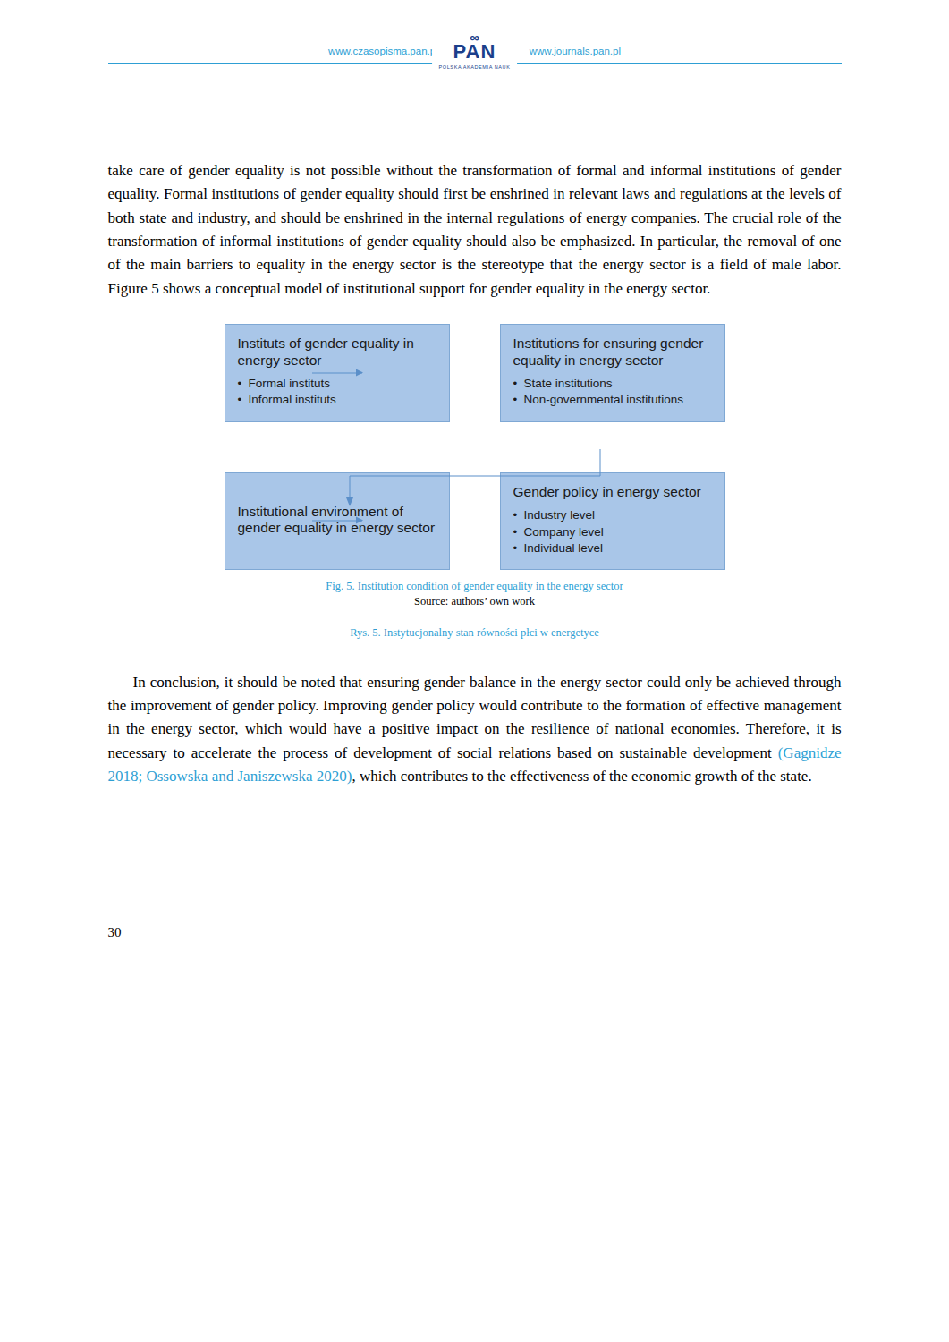www.czasopisma.pan.pl www.journals.pan.pl
∞PAN
POLSKA AKADEMIA NAUK
take care of gender equality is not possible without the transformation of formal and informal institutions of gender equality. Formal institutions of gender equality should first be enshrined in relevant laws and regulations at the levels of both state and industry, and should be enshrined in the internal regulations of energy companies. The crucial role of the transformation of informal institutions of gender equality should also be emphasized. In particular, the removal of one of the main barriers to equality in the energy sector is the stereotype that the energy sector is a field of male labor. Figure 5 shows a conceptual model of institutional support for gender equality in the energy sector.
Instituts of gender equality in energy sector
Formal instituts
Informal instituts
Institutions for ensuring gender equality in energy sector
State institutions
Non-governmental institutions
Institutional environment of gender equality in energy sector
Gender policy in energy sector
Industry level
Company level
Individual level
Fig. 5. Institution condition of gender equality in the energy sector Source: authors’ own work
Rys. 5. Instytucjonalny stan równości płci w energetyce
In conclusion, it should be noted that ensuring gender balance in the energy sector could only be achieved through the improvement of gender policy. Improving gender policy would contribute to the formation of effective management in the energy sector, which would have a positive impact on the resilience of national economies. Therefore, it is necessary to accelerate the process of development of social relations based on sustainable development (Gagnidze 2018; Ossowska and Janiszewska 2020), which contributes to the effectiveness of the economic growth of the state.
30